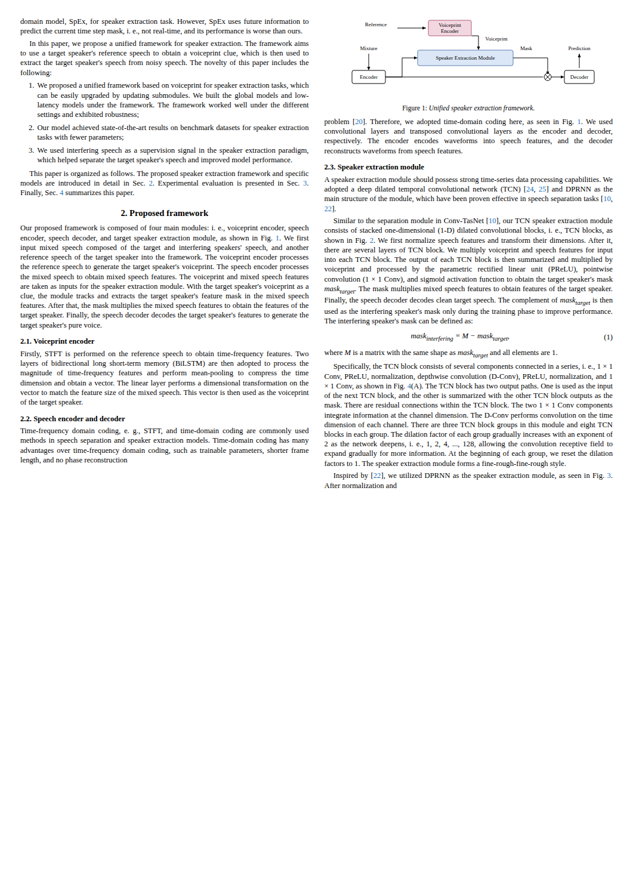domain model, SpEx, for speaker extraction task. However, SpEx uses future information to predict the current time step mask, i. e., not real-time, and its performance is worse than ours.
In this paper, we propose a unified framework for speaker extraction. The framework aims to use a target speaker's reference speech to obtain a voiceprint clue, which is then used to extract the target speaker's speech from noisy speech. The novelty of this paper includes the following:
We proposed a unified framework based on voiceprint for speaker extraction tasks, which can be easily upgraded by updating submodules. We built the global models and low-latency models under the framework. The framework worked well under the different settings and exhibited robustness;
Our model achieved state-of-the-art results on benchmark datasets for speaker extraction tasks with fewer parameters;
We used interfering speech as a supervision signal in the speaker extraction paradigm, which helped separate the target speaker's speech and improved model performance.
This paper is organized as follows. The proposed speaker extraction framework and specific models are introduced in detail in Sec. 2. Experimental evaluation is presented in Sec. 3. Finally, Sec. 4 summarizes this paper.
2. Proposed framework
Our proposed framework is composed of four main modules: i. e., voiceprint encoder, speech encoder, speech decoder, and target speaker extraction module, as shown in Fig. 1. We first input mixed speech composed of the target and interfering speakers' speech, and another reference speech of the target speaker into the framework. The voiceprint encoder processes the reference speech to generate the target speaker's voiceprint. The speech encoder processes the mixed speech to obtain mixed speech features. The voiceprint and mixed speech features are taken as inputs for the speaker extraction module. With the target speaker's voiceprint as a clue, the module tracks and extracts the target speaker's feature mask in the mixed speech features. After that, the mask multiplies the mixed speech features to obtain the features of the target speaker. Finally, the speech decoder decodes the target speaker's features to generate the target speaker's pure voice.
2.1. Voiceprint encoder
Firstly, STFT is performed on the reference speech to obtain time-frequency features. Two layers of bidirectional long short-term memory (BiLSTM) are then adopted to process the magnitude of time-frequency features and perform mean-pooling to compress the time dimension and obtain a vector. The linear layer performs a dimensional transformation on the vector to match the feature size of the mixed speech. This vector is then used as the voiceprint of the target speaker.
2.2. Speech encoder and decoder
Time-frequency domain coding, e. g., STFT, and time-domain coding are commonly used methods in speech separation and speaker extraction models. Time-domain coding has many advantages over time-frequency domain coding, such as trainable parameters, shorter frame length, and no phase reconstruction
Voiceprint Encoder Reference Voiceprint Speaker Extraction Module Mixture Encoder Mask Decoder Prediction
Figure 1: Unified speaker extraction framework.
problem [20]. Therefore, we adopted time-domain coding here, as seen in Fig. 1. We used convolutional layers and transposed convolutional layers as the encoder and decoder, respectively. The encoder encodes waveforms into speech features, and the decoder reconstructs waveforms from speech features.
2.3. Speaker extraction module
A speaker extraction module should possess strong time-series data processing capabilities. We adopted a deep dilated temporal convolutional network (TCN) [24, 25] and DPRNN as the main structure of the module, which have been proven effective in speech separation tasks [10, 22].
Similar to the separation module in Conv-TasNet [10], our TCN speaker extraction module consists of stacked one-dimensional (1-D) dilated convolutional blocks, i. e., TCN blocks, as shown in Fig. 2. We first normalize speech features and transform their dimensions. After it, there are several layers of TCN block. We multiply voiceprint and speech features for input into each TCN block. The output of each TCN block is then summarized and multiplied by voiceprint and processed by the parametric rectified linear unit (PReLU), pointwise convolution (1 × 1 Conv), and sigmoid activation function to obtain the target speaker's mask masktarget. The mask multiplies mixed speech features to obtain features of the target speaker. Finally, the speech decoder decodes clean target speech. The complement of masktarget is then used as the interfering speaker's mask only during the training phase to improve performance. The interfering speaker's mask can be defined as:
maskinterfering = M − masktarget,
(1)
where M is a matrix with the same shape as masktarget and all elements are 1.
Specifically, the TCN block consists of several components connected in a series, i. e., 1 × 1 Conv, PReLU, normalization, depthwise convolution (D-Conv), PReLU, normalization, and 1 × 1 Conv, as shown in Fig. 4(A). The TCN block has two output paths. One is used as the input of the next TCN block, and the other is summarized with the other TCN block outputs as the mask. There are residual connections within the TCN block. The two 1 × 1 Conv components integrate information at the channel dimension. The D-Conv performs convolution on the time dimension of each channel. There are three TCN block groups in this module and eight TCN blocks in each group. The dilation factor of each group gradually increases with an exponent of 2 as the network deepens, i. e., 1, 2, 4, ..., 128, allowing the convolution receptive field to expand gradually for more information. At the beginning of each group, we reset the dilation factors to 1. The speaker extraction module forms a fine-rough-fine-rough style.
Inspired by [22], we utilized DPRNN as the speaker extraction module, as seen in Fig. 3. After normalization and